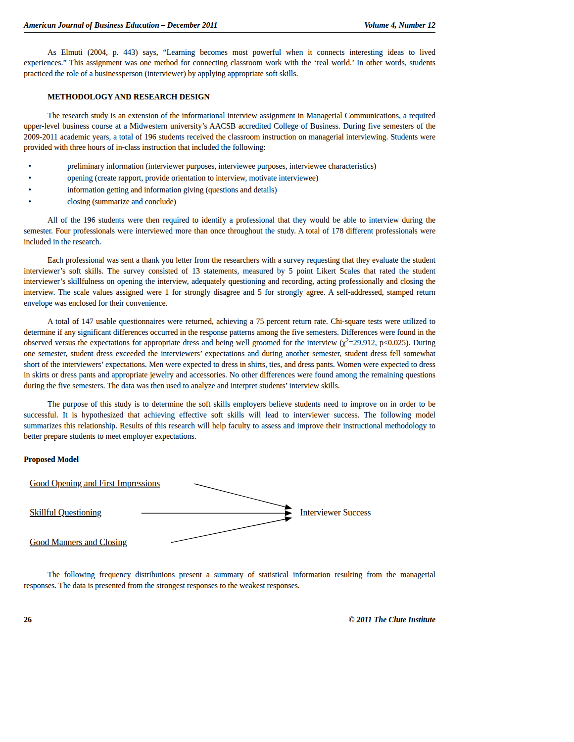American Journal of Business Education – December 2011
Volume 4, Number 12
As Elmuti (2004, p. 443) says, “Learning becomes most powerful when it connects interesting ideas to lived experiences.” This assignment was one method for connecting classroom work with the ‘real world.’ In other words, students practiced the role of a businessperson (interviewer) by applying appropriate soft skills.
Methodology and Research Design
The research study is an extension of the informational interview assignment in Managerial Communications, a required upper-level business course at a Midwestern university’s AACSB accredited College of Business. During five semesters of the 2009-2011 academic years, a total of 196 students received the classroom instruction on managerial interviewing. Students were provided with three hours of in-class instruction that included the following:
preliminary information (interviewer purposes, interviewee purposes, interviewee characteristics)
opening (create rapport, provide orientation to interview, motivate interviewee)
information getting and information giving (questions and details)
closing (summarize and conclude)
All of the 196 students were then required to identify a professional that they would be able to interview during the semester. Four professionals were interviewed more than once throughout the study. A total of 178 different professionals were included in the research.
Each professional was sent a thank you letter from the researchers with a survey requesting that they evaluate the student interviewer’s soft skills. The survey consisted of 13 statements, measured by 5 point Likert Scales that rated the student interviewer’s skillfulness on opening the interview, adequately questioning and recording, acting professionally and closing the interview. The scale values assigned were 1 for strongly disagree and 5 for strongly agree. A self-addressed, stamped return envelope was enclosed for their convenience.
A total of 147 usable questionnaires were returned, achieving a 75 percent return rate. Chi-square tests were utilized to determine if any significant differences occurred in the response patterns among the five semesters. Differences were found in the observed versus the expectations for appropriate dress and being well groomed for the interview (χ2=29.912, p<0.025). During one semester, student dress exceeded the interviewers’ expectations and during another semester, student dress fell somewhat short of the interviewers’ expectations. Men were expected to dress in shirts, ties, and dress pants. Women were expected to dress in skirts or dress pants and appropriate jewelry and accessories. No other differences were found among the remaining questions during the five semesters. The data was then used to analyze and interpret students’ interview skills.
The purpose of this study is to determine the soft skills employers believe students need to improve on in order to be successful. It is hypothesized that achieving effective soft skills will lead to interviewer success. The following model summarizes this relationship. Results of this research will help faculty to assess and improve their instructional methodology to better prepare students to meet employer expectations.
Proposed Model
Good Opening and First Impressions Skillful Questioning Good Manners and Closing Interviewer Success
The following frequency distributions present a summary of statistical information resulting from the managerial responses. The data is presented from the strongest responses to the weakest responses.
26
© 2011 The Clute Institute